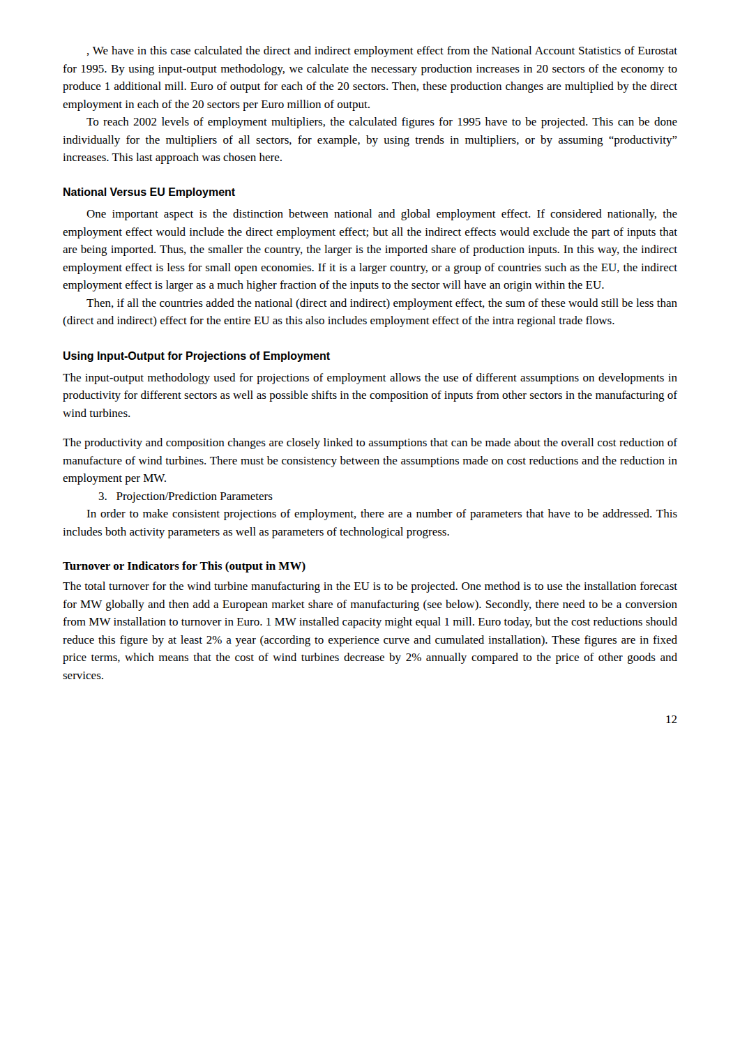, We have in this case calculated the direct and indirect employment effect from the National Account Statistics of Eurostat for 1995. By using input-output methodology, we calculate the necessary production increases in 20 sectors of the economy to produce 1 additional mill. Euro of output for each of the 20 sectors. Then, these production changes are multiplied by the direct employment in each of the 20 sectors per Euro million of output.
To reach 2002 levels of employment multipliers, the calculated figures for 1995 have to be projected. This can be done individually for the multipliers of all sectors, for example, by using trends in multipliers, or by assuming “productivity” increases. This last approach was chosen here.
National Versus EU Employment
One important aspect is the distinction between national and global employment effect. If considered nationally, the employment effect would include the direct employment effect; but all the indirect effects would exclude the part of inputs that are being imported. Thus, the smaller the country, the larger is the imported share of production inputs. In this way, the indirect employment effect is less for small open economies. If it is a larger country, or a group of countries such as the EU, the indirect employment effect is larger as a much higher fraction of the inputs to the sector will have an origin within the EU.
Then, if all the countries added the national (direct and indirect) employment effect, the sum of these would still be less than (direct and indirect) effect for the entire EU as this also includes employment effect of the intra regional trade flows.
Using Input-Output for Projections of Employment
The input-output methodology used for projections of employment allows the use of different assumptions on developments in productivity for different sectors as well as possible shifts in the composition of inputs from other sectors in the manufacturing of wind turbines.
The productivity and composition changes are closely linked to assumptions that can be made about the overall cost reduction of manufacture of wind turbines. There must be consistency between the assumptions made on cost reductions and the reduction in employment per MW.
3. Projection/Prediction Parameters
In order to make consistent projections of employment, there are a number of parameters that have to be addressed. This includes both activity parameters as well as parameters of technological progress.
Turnover or Indicators for This (output in MW)
The total turnover for the wind turbine manufacturing in the EU is to be projected. One method is to use the installation forecast for MW globally and then add a European market share of manufacturing (see below). Secondly, there need to be a conversion from MW installation to turnover in Euro. 1 MW installed capacity might equal 1 mill. Euro today, but the cost reductions should reduce this figure by at least 2% a year (according to experience curve and cumulated installation). These figures are in fixed price terms, which means that the cost of wind turbines decrease by 2% annually compared to the price of other goods and services.
12